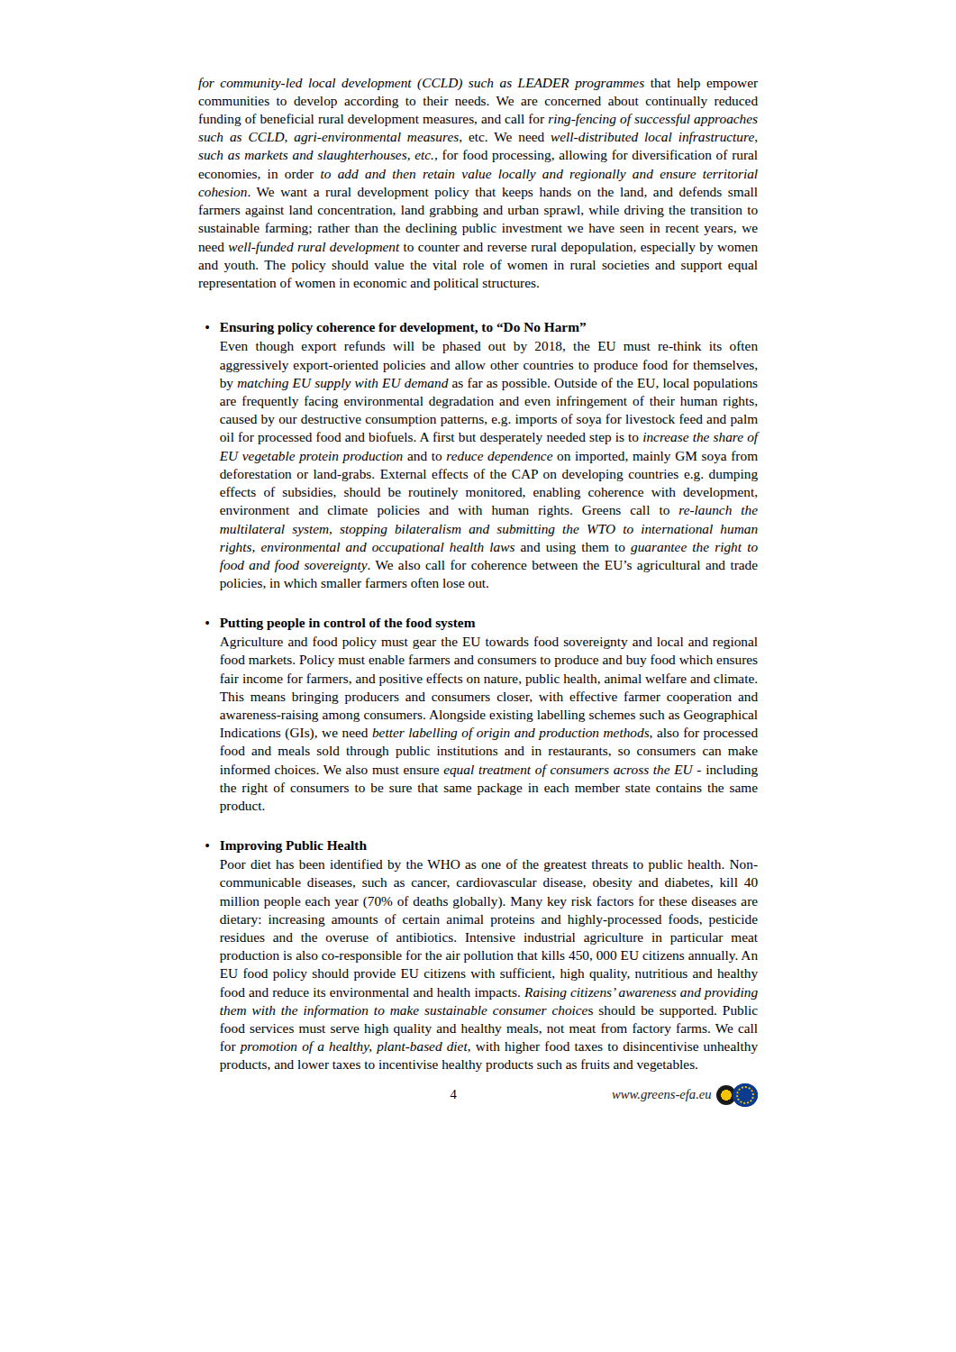for community-led local development (CCLD) such as LEADER programmes that help empower communities to develop according to their needs. We are concerned about continually reduced funding of beneficial rural development measures, and call for ring-fencing of successful approaches such as CCLD, agri-environmental measures, etc. We need well-distributed local infrastructure, such as markets and slaughterhouses, etc., for food processing, allowing for diversification of rural economies, in order to add and then retain value locally and regionally and ensure territorial cohesion. We want a rural development policy that keeps hands on the land, and defends small farmers against land concentration, land grabbing and urban sprawl, while driving the transition to sustainable farming; rather than the declining public investment we have seen in recent years, we need well-funded rural development to counter and reverse rural depopulation, especially by women and youth. The policy should value the vital role of women in rural societies and support equal representation of women in economic and political structures.
Ensuring policy coherence for development, to “Do No Harm”
Even though export refunds will be phased out by 2018, the EU must re-think its often aggressively export-oriented policies and allow other countries to produce food for themselves, by matching EU supply with EU demand as far as possible. Outside of the EU, local populations are frequently facing environmental degradation and even infringement of their human rights, caused by our destructive consumption patterns, e.g. imports of soya for livestock feed and palm oil for processed food and biofuels. A first but desperately needed step is to increase the share of EU vegetable protein production and to reduce dependence on imported, mainly GM soya from deforestation or land-grabs. External effects of the CAP on developing countries e.g. dumping effects of subsidies, should be routinely monitored, enabling coherence with development, environment and climate policies and with human rights. Greens call to re-launch the multilateral system, stopping bilateralism and submitting the WTO to international human rights, environmental and occupational health laws and using them to guarantee the right to food and food sovereignty. We also call for coherence between the EU’s agricultural and trade policies, in which smaller farmers often lose out.
Putting people in control of the food system
Agriculture and food policy must gear the EU towards food sovereignty and local and regional food markets. Policy must enable farmers and consumers to produce and buy food which ensures fair income for farmers, and positive effects on nature, public health, animal welfare and climate. This means bringing producers and consumers closer, with effective farmer cooperation and awareness-raising among consumers. Alongside existing labelling schemes such as Geographical Indications (GIs), we need better labelling of origin and production methods, also for processed food and meals sold through public institutions and in restaurants, so consumers can make informed choices. We also must ensure equal treatment of consumers across the EU - including the right of consumers to be sure that same package in each member state contains the same product.
Improving Public Health
Poor diet has been identified by the WHO as one of the greatest threats to public health. Non-communicable diseases, such as cancer, cardiovascular disease, obesity and diabetes, kill 40 million people each year (70% of deaths globally). Many key risk factors for these diseases are dietary: increasing amounts of certain animal proteins and highly-processed foods, pesticide residues and the overuse of antibiotics. Intensive industrial agriculture in particular meat production is also co-responsible for the air pollution that kills 450, 000 EU citizens annually. An EU food policy should provide EU citizens with sufficient, high quality, nutritious and healthy food and reduce its environmental and health impacts. Raising citizens’ awareness and providing them with the information to make sustainable consumer choices should be supported. Public food services must serve high quality and healthy meals, not meat from factory farms. We call for promotion of a healthy, plant-based diet, with higher food taxes to disincentivise unhealthy products, and lower taxes to incentivise healthy products such as fruits and vegetables.
4 www.greens-efa.eu